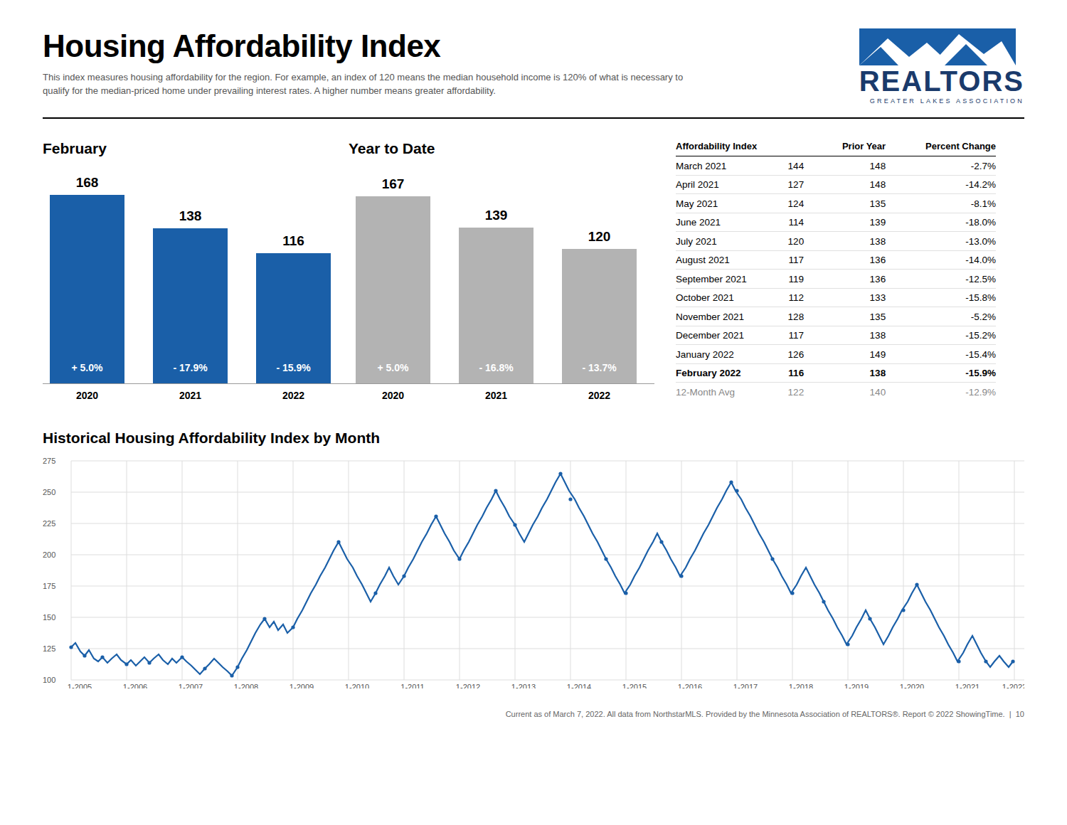Housing Affordability Index
This index measures housing affordability for the region. For example, an index of 120 means the median household income is 120% of what is necessary to qualify for the median-priced home under prevailing interest rates. A higher number means greater affordability.
REALTORS
GREATER LAKES ASSOCIATION
February
168
+ 5.0%
138
- 17.9%
116
- 15.9%
2020
2021
2022
Year to Date
167
+ 5.0%
139
- 16.8%
120
- 13.7%
2020
2021
2022
| Affordability Index | | Prior Year | Percent Change |
| --- | --- | --- | --- |
| March 2021 | 144 | 148 | -2.7% |
| April 2021 | 127 | 148 | -14.2% |
| May 2021 | 124 | 135 | -8.1% |
| June 2021 | 114 | 139 | -18.0% |
| July 2021 | 120 | 138 | -13.0% |
| August 2021 | 117 | 136 | -14.0% |
| September 2021 | 119 | 136 | -12.5% |
| October 2021 | 112 | 133 | -15.8% |
| November 2021 | 128 | 135 | -5.2% |
| December 2021 | 117 | 138 | -15.2% |
| January 2022 | 126 | 149 | -15.4% |
| February 2022 | 116 | 138 | -15.9% |
| 12-Month Avg | 122 | 140 | -12.9% |
Historical Housing Affordability Index by Month
275 250 225 200 175 150 125 100 1-2005 1-2006 1-2007 1-2008 1-2009 1-2010 1-2011 1-2012 1-2013 1-2014 1-2015 1-2016 1-2017 1-2018 1-2019 1-2020 1-2021 1-2022
Current as of March 7, 2022. All data from NorthstarMLS. Provided by the Minnesota Association of REALTORS®. Report © 2022 ShowingTime. | 10